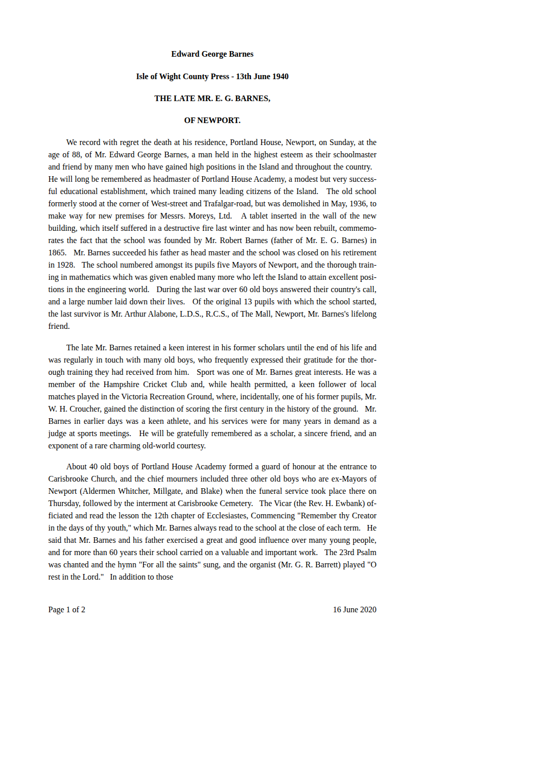Edward George Barnes
Isle of Wight County Press - 13th June 1940
THE LATE MR. E. G. BARNES,
OF NEWPORT.
We record with regret the death at his residence, Portland House, Newport, on Sunday, at the age of 88, of Mr. Edward George Barnes, a man held in the highest esteem as their schoolmaster and friend by many men who have gained high positions in the Island and throughout the country. He will long be remembered as headmaster of Portland House Academy, a modest but very successful educational establishment, which trained many leading citizens of the Island. The old school formerly stood at the corner of West-street and Trafalgar-road, but was demolished in May, 1936, to make way for new premises for Messrs. Moreys, Ltd. A tablet inserted in the wall of the new building, which itself suffered in a destructive fire last winter and has now been rebuilt, commemorates the fact that the school was founded by Mr. Robert Barnes (father of Mr. E. G. Barnes) in 1865. Mr. Barnes succeeded his father as head master and the school was closed on his retirement in 1928. The school numbered amongst its pupils five Mayors of Newport, and the thorough training in mathematics which was given enabled many more who left the Island to attain excellent positions in the engineering world. During the last war over 60 old boys answered their country's call, and a large number laid down their lives. Of the original 13 pupils with which the school started, the last survivor is Mr. Arthur Alabone, L.D.S., R.C.S., of The Mall, Newport, Mr. Barnes's lifelong friend.
The late Mr. Barnes retained a keen interest in his former scholars until the end of his life and was regularly in touch with many old boys, who frequently expressed their gratitude for the thorough training they had received from him. Sport was one of Mr. Barnes great interests. He was a member of the Hampshire Cricket Club and, while health permitted, a keen follower of local matches played in the Victoria Recreation Ground, where, incidentally, one of his former pupils, Mr. W. H. Croucher, gained the distinction of scoring the first century in the history of the ground. Mr. Barnes in earlier days was a keen athlete, and his services were for many years in demand as a judge at sports meetings. He will be gratefully remembered as a scholar, a sincere friend, and an exponent of a rare charming old-world courtesy.
About 40 old boys of Portland House Academy formed a guard of honour at the entrance to Carisbrooke Church, and the chief mourners included three other old boys who are ex-Mayors of Newport (Aldermen Whitcher, Millgate, and Blake) when the funeral service took place there on Thursday, followed by the interment at Carisbrooke Cemetery. The Vicar (the Rev. H. Ewbank) officiated and read the lesson the 12th chapter of Ecclesiastes, Commencing "Remember thy Creator in the days of thy youth," which Mr. Barnes always read to the school at the close of each term. He said that Mr. Barnes and his father exercised a great and good influence over many young people, and for more than 60 years their school carried on a valuable and important work. The 23rd Psalm was chanted and the hymn "For all the saints" sung, and the organist (Mr. G. R. Barrett) played "O rest in the Lord." In addition to those
Page 1 of 2 16 June 2020